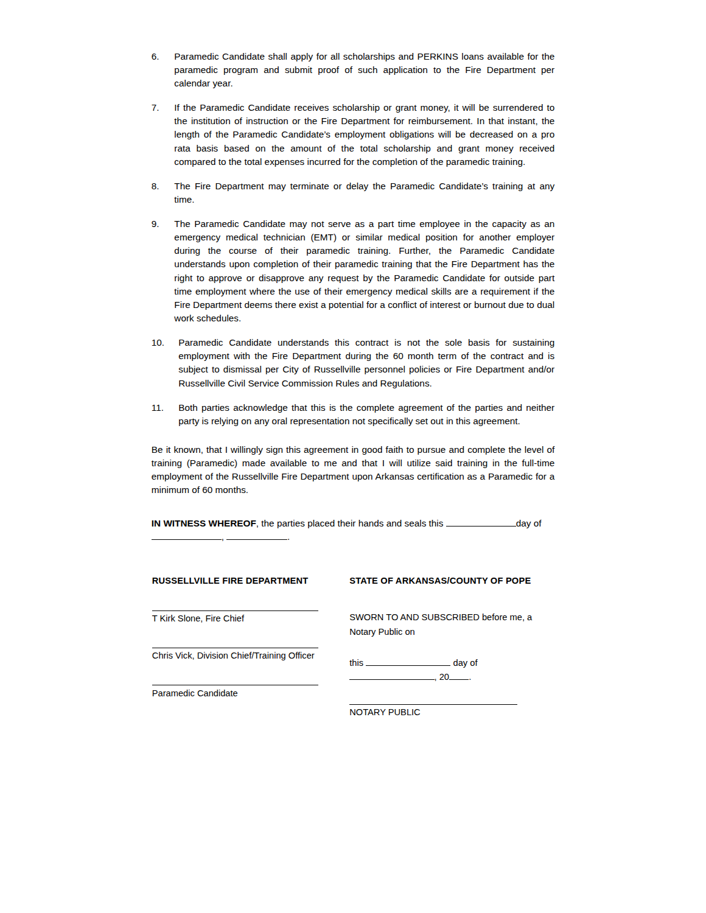6. Paramedic Candidate shall apply for all scholarships and PERKINS loans available for the paramedic program and submit proof of such application to the Fire Department per calendar year.
7. If the Paramedic Candidate receives scholarship or grant money, it will be surrendered to the institution of instruction or the Fire Department for reimbursement. In that instant, the length of the Paramedic Candidate’s employment obligations will be decreased on a pro rata basis based on the amount of the total scholarship and grant money received compared to the total expenses incurred for the completion of the paramedic training.
8. The Fire Department may terminate or delay the Paramedic Candidate’s training at any time.
9. The Paramedic Candidate may not serve as a part time employee in the capacity as an emergency medical technician (EMT) or similar medical position for another employer during the course of their paramedic training. Further, the Paramedic Candidate understands upon completion of their paramedic training that the Fire Department has the right to approve or disapprove any request by the Paramedic Candidate for outside part time employment where the use of their emergency medical skills are a requirement if the Fire Department deems there exist a potential for a conflict of interest or burnout due to dual work schedules.
10. Paramedic Candidate understands this contract is not the sole basis for sustaining employment with the Fire Department during the 60 month term of the contract and is subject to dismissal per City of Russellville personnel policies or Fire Department and/or Russellville Civil Service Commission Rules and Regulations.
11. Both parties acknowledge that this is the complete agreement of the parties and neither party is relying on any oral representation not specifically set out in this agreement.
Be it known, that I willingly sign this agreement in good faith to pursue and complete the level of training (Paramedic) made available to me and that I will utilize said training in the full-time employment of the Russellville Fire Department upon Arkansas certification as a Paramedic for a minimum of 60 months.
IN WITNESS WHEREOF, the parties placed their hands and seals this day of , .
| RUSSELLVILLE FIRE DEPARTMENT T Kirk Slone, Fire Chief Chris Vick, Division Chief/Training Officer Paramedic Candidate | STATE OF ARKANSAS/COUNTY OF POPE SWORN TO AND SUBSCRIBED before me, a Notary Public on this day of , 20 . NOTARY PUBLIC |